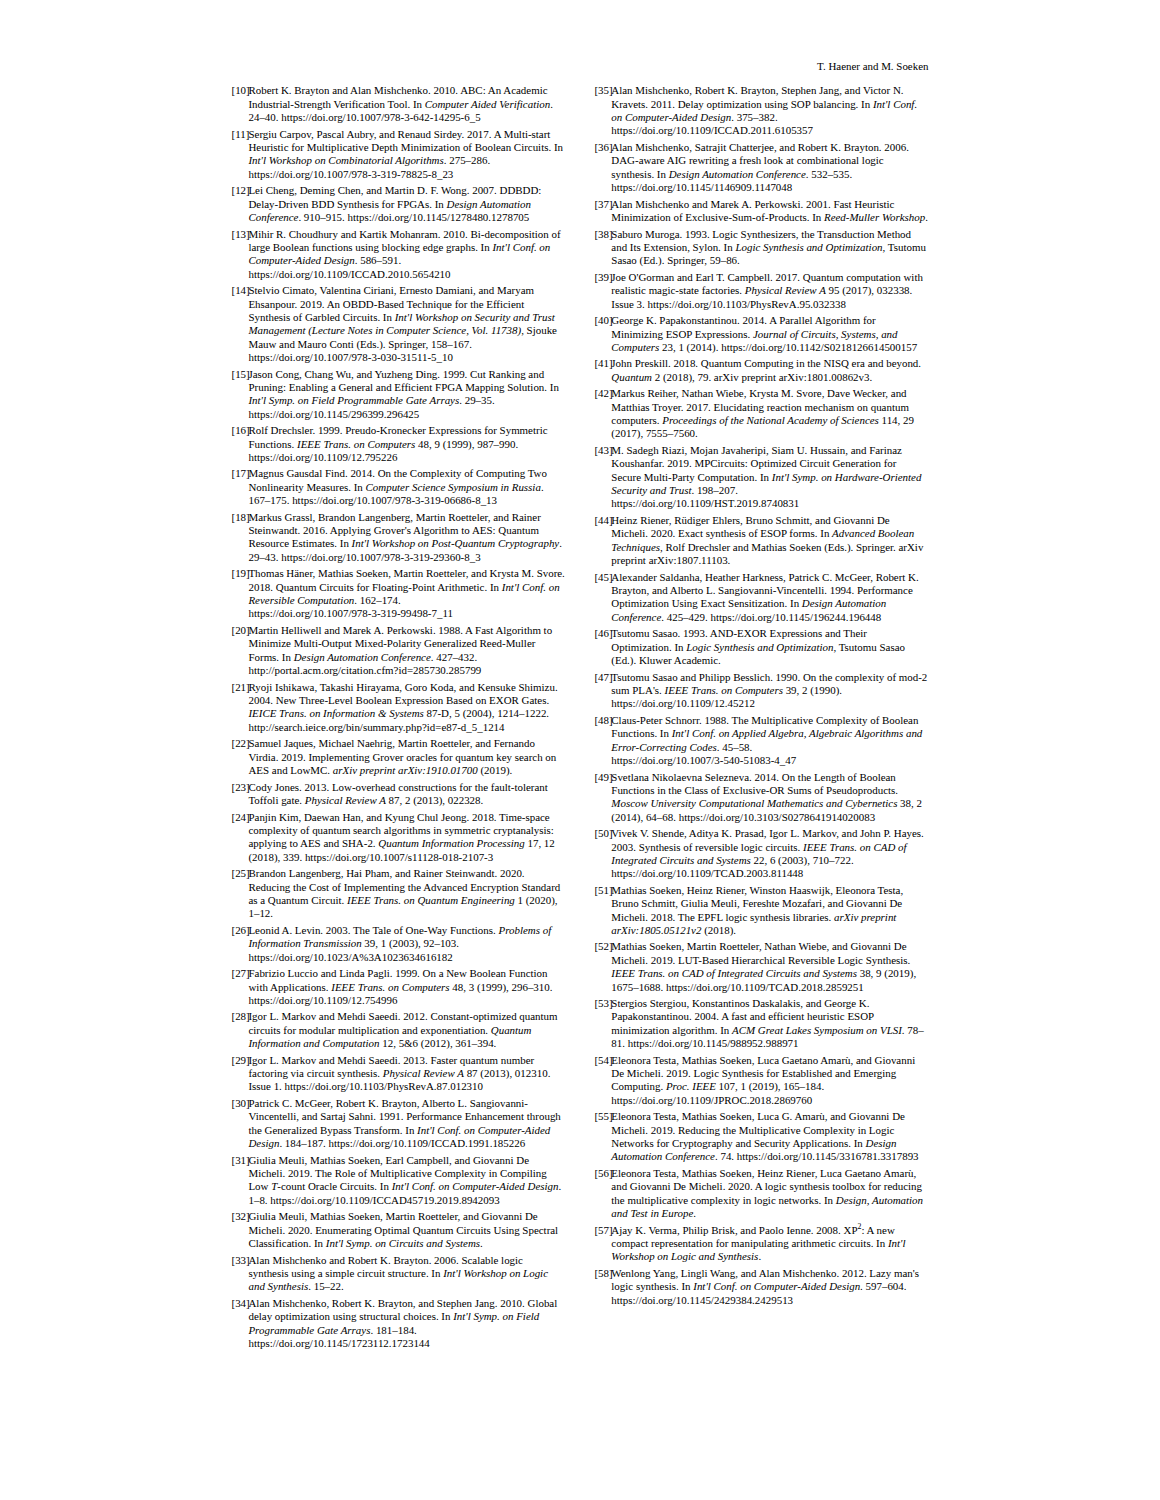T. Haener and M. Soeken
[10] Robert K. Brayton and Alan Mishchenko. 2010. ABC: An Academic Industrial-Strength Verification Tool. In Computer Aided Verification. 24–40. https://doi.org/10.1007/978-3-642-14295-6_5
[11] Sergiu Carpov, Pascal Aubry, and Renaud Sirdey. 2017. A Multi-start Heuristic for Multiplicative Depth Minimization of Boolean Circuits. In Int'l Workshop on Combinatorial Algorithms. 275–286. https://doi.org/10.1007/978-3-319-78825-8_23
[12] Lei Cheng, Deming Chen, and Martin D. F. Wong. 2007. DDBDD: Delay-Driven BDD Synthesis for FPGAs. In Design Automation Conference. 910–915. https://doi.org/10.1145/1278480.1278705
[13] Mihir R. Choudhury and Kartik Mohanram. 2010. Bi-decomposition of large Boolean functions using blocking edge graphs. In Int'l Conf. on Computer-Aided Design. 586–591. https://doi.org/10.1109/ICCAD.2010.5654210
[14] Stelvio Cimato, Valentina Ciriani, Ernesto Damiani, and Maryam Ehsanpour. 2019. An OBDD-Based Technique for the Efficient Synthesis of Garbled Circuits. In Int'l Workshop on Security and Trust Management (Lecture Notes in Computer Science, Vol. 11738), Sjouke Mauw and Mauro Conti (Eds.). Springer, 158–167. https://doi.org/10.1007/978-3-030-31511-5_10
[15] Jason Cong, Chang Wu, and Yuzheng Ding. 1999. Cut Ranking and Pruning: Enabling a General and Efficient FPGA Mapping Solution. In Int'l Symp. on Field Programmable Gate Arrays. 29–35. https://doi.org/10.1145/296399.296425
[16] Rolf Drechsler. 1999. Preudo-Kronecker Expressions for Symmetric Functions. IEEE Trans. on Computers 48, 9 (1999), 987–990. https://doi.org/10.1109/12.795226
[17] Magnus Gausdal Find. 2014. On the Complexity of Computing Two Nonlinearity Measures. In Computer Science Symposium in Russia. 167–175. https://doi.org/10.1007/978-3-319-06686-8_13
[18] Markus Grassl, Brandon Langenberg, Martin Roetteler, and Rainer Steinwandt. 2016. Applying Grover's Algorithm to AES: Quantum Resource Estimates. In Int'l Workshop on Post-Quantum Cryptography. 29–43. https://doi.org/10.1007/978-3-319-29360-8_3
[19] Thomas Häner, Mathias Soeken, Martin Roetteler, and Krysta M. Svore. 2018. Quantum Circuits for Floating-Point Arithmetic. In Int'l Conf. on Reversible Computation. 162–174. https://doi.org/10.1007/978-3-319-99498-7_11
[20] Martin Helliwell and Marek A. Perkowski. 1988. A Fast Algorithm to Minimize Multi-Output Mixed-Polarity Generalized Reed-Muller Forms. In Design Automation Conference. 427–432. http://portal.acm.org/citation.cfm?id=285730.285799
[21] Ryoji Ishikawa, Takashi Hirayama, Goro Koda, and Kensuke Shimizu. 2004. New Three-Level Boolean Expression Based on EXOR Gates. IEICE Trans. on Information & Systems 87-D, 5 (2004), 1214–1222. http://search.ieice.org/bin/summary.php?id=e87-d_5_1214
[22] Samuel Jaques, Michael Naehrig, Martin Roetteler, and Fernando Virdia. 2019. Implementing Grover oracles for quantum key search on AES and LowMC. arXiv preprint arXiv:1910.01700 (2019).
[23] Cody Jones. 2013. Low-overhead constructions for the fault-tolerant Toffoli gate. Physical Review A 87, 2 (2013), 022328.
[24] Panjin Kim, Daewan Han, and Kyung Chul Jeong. 2018. Time-space complexity of quantum search algorithms in symmetric cryptanalysis: applying to AES and SHA-2. Quantum Information Processing 17, 12 (2018), 339. https://doi.org/10.1007/s11128-018-2107-3
[25] Brandon Langenberg, Hai Pham, and Rainer Steinwandt. 2020. Reducing the Cost of Implementing the Advanced Encryption Standard as a Quantum Circuit. IEEE Trans. on Quantum Engineering 1 (2020), 1–12.
[26] Leonid A. Levin. 2003. The Tale of One-Way Functions. Problems of Information Transmission 39, 1 (2003), 92–103. https://doi.org/10.1023/A%3A1023634616182
[27] Fabrizio Luccio and Linda Pagli. 1999. On a New Boolean Function with Applications. IEEE Trans. on Computers 48, 3 (1999), 296–310. https://doi.org/10.1109/12.754996
[28] Igor L. Markov and Mehdi Saeedi. 2012. Constant-optimized quantum circuits for modular multiplication and exponentiation. Quantum Information and Computation 12, 5&6 (2012), 361–394.
[29] Igor L. Markov and Mehdi Saeedi. 2013. Faster quantum number factoring via circuit synthesis. Physical Review A 87 (2013), 012310. Issue 1. https://doi.org/10.1103/PhysRevA.87.012310
[30] Patrick C. McGeer, Robert K. Brayton, Alberto L. Sangiovanni-Vincentelli, and Sartaj Sahni. 1991. Performance Enhancement through the Generalized Bypass Transform. In Int'l Conf. on Computer-Aided Design. 184–187. https://doi.org/10.1109/ICCAD.1991.185226
[31] Giulia Meuli, Mathias Soeken, Earl Campbell, and Giovanni De Micheli. 2019. The Role of Multiplicative Complexity in Compiling Low T-count Oracle Circuits. In Int'l Conf. on Computer-Aided Design. 1–8. https://doi.org/10.1109/ICCAD45719.2019.8942093
[32] Giulia Meuli, Mathias Soeken, Martin Roetteler, and Giovanni De Micheli. 2020. Enumerating Optimal Quantum Circuits Using Spectral Classification. In Int'l Symp. on Circuits and Systems.
[33] Alan Mishchenko and Robert K. Brayton. 2006. Scalable logic synthesis using a simple circuit structure. In Int'l Workshop on Logic and Synthesis. 15–22.
[34] Alan Mishchenko, Robert K. Brayton, and Stephen Jang. 2010. Global delay optimization using structural choices. In Int'l Symp. on Field Programmable Gate Arrays. 181–184. https://doi.org/10.1145/1723112.1723144
[35] Alan Mishchenko, Robert K. Brayton, Stephen Jang, and Victor N. Kravets. 2011. Delay optimization using SOP balancing. In Int'l Conf. on Computer-Aided Design. 375–382. https://doi.org/10.1109/ICCAD.2011.6105357
[36] Alan Mishchenko, Satrajit Chatterjee, and Robert K. Brayton. 2006. DAG-aware AIG rewriting a fresh look at combinational logic synthesis. In Design Automation Conference. 532–535. https://doi.org/10.1145/1146909.1147048
[37] Alan Mishchenko and Marek A. Perkowski. 2001. Fast Heuristic Minimization of Exclusive-Sum-of-Products. In Reed-Muller Workshop.
[38] Saburo Muroga. 1993. Logic Synthesizers, the Transduction Method and Its Extension, Sylon. In Logic Synthesis and Optimization, Tsutomu Sasao (Ed.). Springer, 59–86.
[39] Joe O'Gorman and Earl T. Campbell. 2017. Quantum computation with realistic magic-state factories. Physical Review A 95 (2017), 032338. Issue 3. https://doi.org/10.1103/PhysRevA.95.032338
[40] George K. Papakonstantinou. 2014. A Parallel Algorithm for Minimizing ESOP Expressions. Journal of Circuits, Systems, and Computers 23, 1 (2014). https://doi.org/10.1142/S0218126614500157
[41] John Preskill. 2018. Quantum Computing in the NISQ era and beyond. Quantum 2 (2018), 79. arXiv preprint arXiv:1801.00862v3.
[42] Markus Reiher, Nathan Wiebe, Krysta M. Svore, Dave Wecker, and Matthias Troyer. 2017. Elucidating reaction mechanism on quantum computers. Proceedings of the National Academy of Sciences 114, 29 (2017), 7555–7560.
[43] M. Sadegh Riazi, Mojan Javaheripi, Siam U. Hussain, and Farinaz Koushanfar. 2019. MPCircuits: Optimized Circuit Generation for Secure Multi-Party Computation. In Int'l Symp. on Hardware-Oriented Security and Trust. 198–207. https://doi.org/10.1109/HST.2019.8740831
[44] Heinz Riener, Rüdiger Ehlers, Bruno Schmitt, and Giovanni De Micheli. 2020. Exact synthesis of ESOP forms. In Advanced Boolean Techniques, Rolf Drechsler and Mathias Soeken (Eds.). Springer. arXiv preprint arXiv:1807.11103.
[45] Alexander Saldanha, Heather Harkness, Patrick C. McGeer, Robert K. Brayton, and Alberto L. Sangiovanni-Vincentelli. 1994. Performance Optimization Using Exact Sensitization. In Design Automation Conference. 425–429. https://doi.org/10.1145/196244.196448
[46] Tsutomu Sasao. 1993. AND-EXOR Expressions and Their Optimization. In Logic Synthesis and Optimization, Tsutomu Sasao (Ed.). Kluwer Academic.
[47] Tsutomu Sasao and Philipp Besslich. 1990. On the complexity of mod-2 sum PLA's. IEEE Trans. on Computers 39, 2 (1990). https://doi.org/10.1109/12.45212
[48] Claus-Peter Schnorr. 1988. The Multiplicative Complexity of Boolean Functions. In Int'l Conf. on Applied Algebra, Algebraic Algorithms and Error-Correcting Codes. 45–58. https://doi.org/10.1007/3-540-51083-4_47
[49] Svetlana Nikolaevna Selezneva. 2014. On the Length of Boolean Functions in the Class of Exclusive-OR Sums of Pseudoproducts. Moscow University Computational Mathematics and Cybernetics 38, 2 (2014), 64–68. https://doi.org/10.3103/S0278641914020083
[50] Vivek V. Shende, Aditya K. Prasad, Igor L. Markov, and John P. Hayes. 2003. Synthesis of reversible logic circuits. IEEE Trans. on CAD of Integrated Circuits and Systems 22, 6 (2003), 710–722. https://doi.org/10.1109/TCAD.2003.811448
[51] Mathias Soeken, Heinz Riener, Winston Haaswijk, Eleonora Testa, Bruno Schmitt, Giulia Meuli, Fereshte Mozafari, and Giovanni De Micheli. 2018. The EPFL logic synthesis libraries. arXiv preprint arXiv:1805.05121v2 (2018).
[52] Mathias Soeken, Martin Roetteler, Nathan Wiebe, and Giovanni De Micheli. 2019. LUT-Based Hierarchical Reversible Logic Synthesis. IEEE Trans. on CAD of Integrated Circuits and Systems 38, 9 (2019), 1675–1688. https://doi.org/10.1109/TCAD.2018.2859251
[53] Stergios Stergiou, Konstantinos Daskalakis, and George K. Papakonstantinou. 2004. A fast and efficient heuristic ESOP minimization algorithm. In ACM Great Lakes Symposium on VLSI. 78–81. https://doi.org/10.1145/988952.988971
[54] Eleonora Testa, Mathias Soeken, Luca Gaetano Amarù, and Giovanni De Micheli. 2019. Logic Synthesis for Established and Emerging Computing. Proc. IEEE 107, 1 (2019), 165–184. https://doi.org/10.1109/JPROC.2018.2869760
[55] Eleonora Testa, Mathias Soeken, Luca G. Amarù, and Giovanni De Micheli. 2019. Reducing the Multiplicative Complexity in Logic Networks for Cryptography and Security Applications. In Design Automation Conference. 74. https://doi.org/10.1145/3316781.3317893
[56] Eleonora Testa, Mathias Soeken, Heinz Riener, Luca Gaetano Amarù, and Giovanni De Micheli. 2020. A logic synthesis toolbox for reducing the multiplicative complexity in logic networks. In Design, Automation and Test in Europe.
[57] Ajay K. Verma, Philip Brisk, and Paolo Ienne. 2008. XP2: A new compact representation for manipulating arithmetic circuits. In Int'l Workshop on Logic and Synthesis.
[58] Wenlong Yang, Lingli Wang, and Alan Mishchenko. 2012. Lazy man's logic synthesis. In Int'l Conf. on Computer-Aided Design. 597–604. https://doi.org/10.1145/2429384.2429513